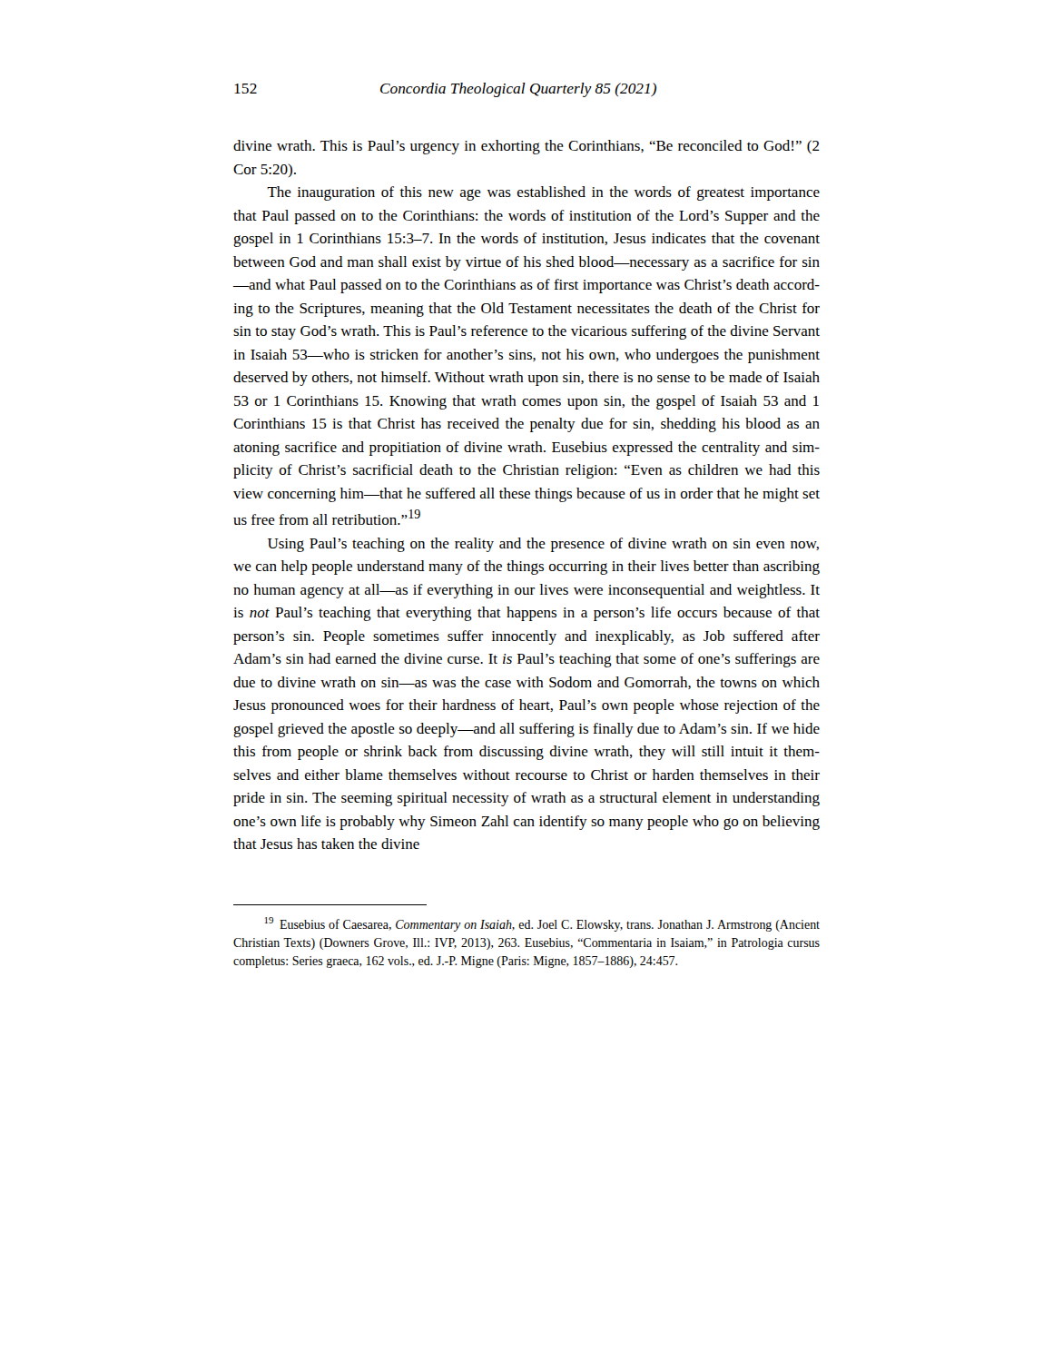152 Concordia Theological Quarterly 85 (2021)
divine wrath. This is Paul’s urgency in exhorting the Corinthians, “Be reconciled to God!” (2 Cor 5:20).
The inauguration of this new age was established in the words of greatest importance that Paul passed on to the Corinthians: the words of institution of the Lord’s Supper and the gospel in 1 Corinthians 15:3–7. In the words of institution, Jesus indicates that the covenant between God and man shall exist by virtue of his shed blood—necessary as a sacrifice for sin—and what Paul passed on to the Corinthians as of first importance was Christ’s death according to the Scriptures, meaning that the Old Testament necessitates the death of the Christ for sin to stay God’s wrath. This is Paul’s reference to the vicarious suffering of the divine Servant in Isaiah 53—who is stricken for another’s sins, not his own, who undergoes the punishment deserved by others, not himself. Without wrath upon sin, there is no sense to be made of Isaiah 53 or 1 Corinthians 15. Knowing that wrath comes upon sin, the gospel of Isaiah 53 and 1 Corinthians 15 is that Christ has received the penalty due for sin, shedding his blood as an atoning sacrifice and propitiation of divine wrath. Eusebius expressed the centrality and simplicity of Christ’s sacrificial death to the Christian religion: “Even as children we had this view concerning him—that he suffered all these things because of us in order that he might set us free from all retribution.”19
Using Paul’s teaching on the reality and the presence of divine wrath on sin even now, we can help people understand many of the things occurring in their lives better than ascribing no human agency at all—as if everything in our lives were inconsequential and weightless. It is not Paul’s teaching that everything that happens in a person’s life occurs because of that person’s sin. People sometimes suffer innocently and inexplicably, as Job suffered after Adam’s sin had earned the divine curse. It is Paul’s teaching that some of one’s sufferings are due to divine wrath on sin—as was the case with Sodom and Gomorrah, the towns on which Jesus pronounced woes for their hardness of heart, Paul’s own people whose rejection of the gospel grieved the apostle so deeply—and all suffering is finally due to Adam’s sin. If we hide this from people or shrink back from discussing divine wrath, they will still intuit it themselves and either blame themselves without recourse to Christ or harden themselves in their pride in sin. The seeming spiritual necessity of wrath as a structural element in understanding one’s own life is probably why Simeon Zahl can identify so many people who go on believing that Jesus has taken the divine
19 Eusebius of Caesarea, Commentary on Isaiah, ed. Joel C. Elowsky, trans. Jonathan J. Armstrong (Ancient Christian Texts) (Downers Grove, Ill.: IVP, 2013), 263. Eusebius, “Commentaria in Isaiam,” in Patrologia cursus completus: Series graeca, 162 vols., ed. J.-P. Migne (Paris: Migne, 1857–1886), 24:457.